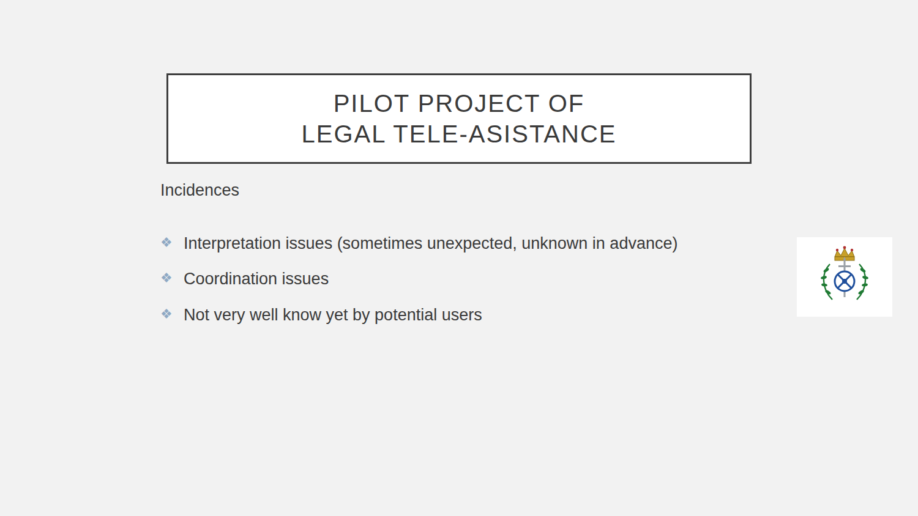PILOT PROJECT OF
LEGAL TELE-ASISTANCE
Incidences
Interpretation issues (sometimes unexpected, unknown in advance)
Coordination issues
Not very well know yet by potential users